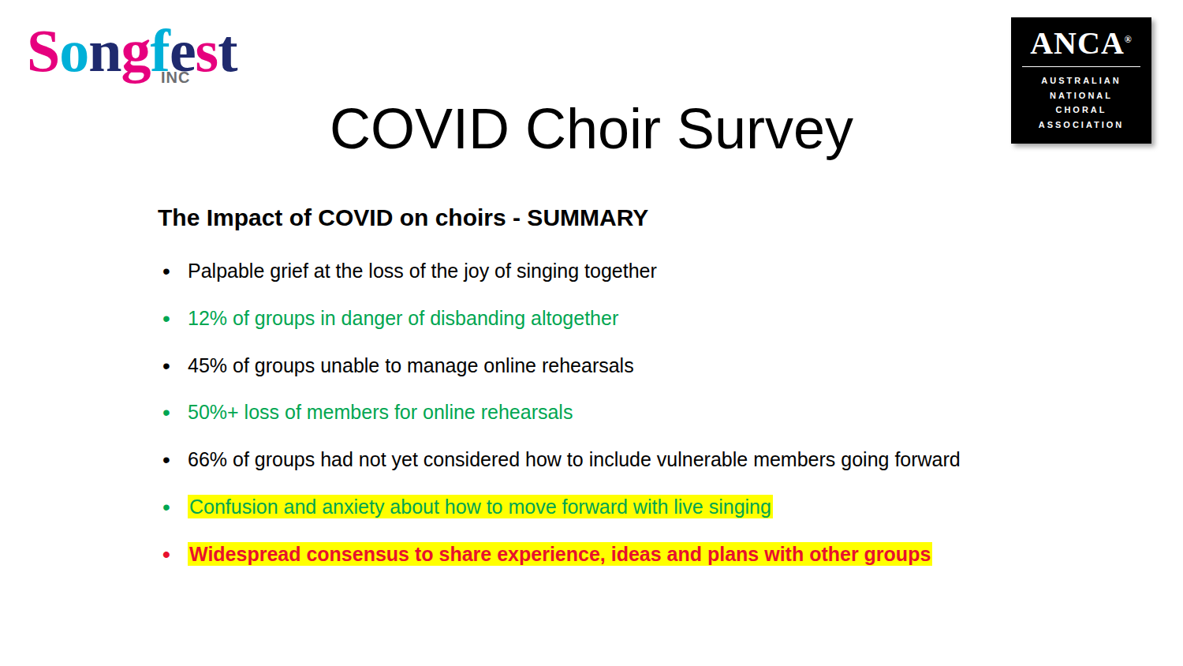Songfest INC
ANCA®
Australian
National
Choral
Association
COVID Choir Survey
The Impact of COVID on choirs - SUMMARY
Palpable grief at the loss of the joy of singing together
12% of groups in danger of disbanding altogether
45% of groups unable to manage online rehearsals
50%+ loss of members for online rehearsals
66% of groups had not yet considered how to include vulnerable members going forward
Confusion and anxiety about how to move forward with live singing
Widespread consensus to share experience, ideas and plans with other groups